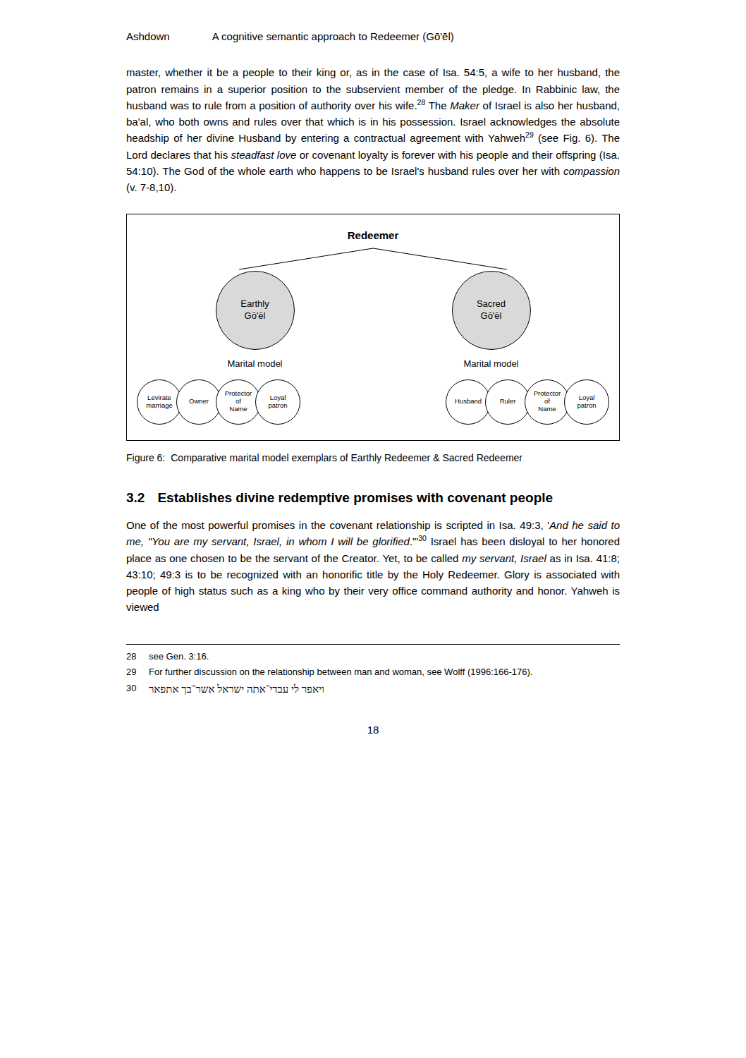Ashdown A cognitive semantic approach to Redeemer (Gō'ēl)
master, whether it be a people to their king or, as in the case of Isa. 54:5, a wife to her husband, the patron remains in a superior position to the subservient member of the pledge. In Rabbinic law, the husband was to rule from a position of authority over his wife.28 The Maker of Israel is also her husband, ba'al, who both owns and rules over that which is in his possession. Israel acknowledges the absolute headship of her divine Husband by entering a contractual agreement with Yahweh29 (see Fig. 6). The Lord declares that his steadfast love or covenant loyalty is forever with his people and their offspring (Isa. 54:10). The God of the whole earth who happens to be Israel's husband rules over her with compassion (v. 7-8,10).
Redeemer
Earthly
Gō'ēl
Sacred
Gō'ēl
Marital model Marital model
Levirate
marriage
Owner
Protector
of
Name
Loyal
patron
Husband
Ruler
Protector
of
Name
Loyal
patron
Figure 6: Comparative marital model exemplars of Earthly Redeemer & Sacred Redeemer
3.2 Establishes divine redemptive promises with covenant people
One of the most powerful promises in the covenant relationship is scripted in Isa. 49:3, 'And he said to me, "You are my servant, Israel, in whom I will be glorified."'30 Israel has been disloyal to her honored place as one chosen to be the servant of the Creator. Yet, to be called my servant, Israel as in Isa. 41:8; 43:10; 49:3 is to be recognized with an honorific title by the Holy Redeemer. Glory is associated with people of high status such as a king who by their very office command authority and honor. Yahweh is viewed
28 see Gen. 3:16.
29 For further discussion on the relationship between man and woman, see Wolff (1996:166-176).
30 ויאפר לי עבדי־אתה ישראל אשר־בך אתפאר
18